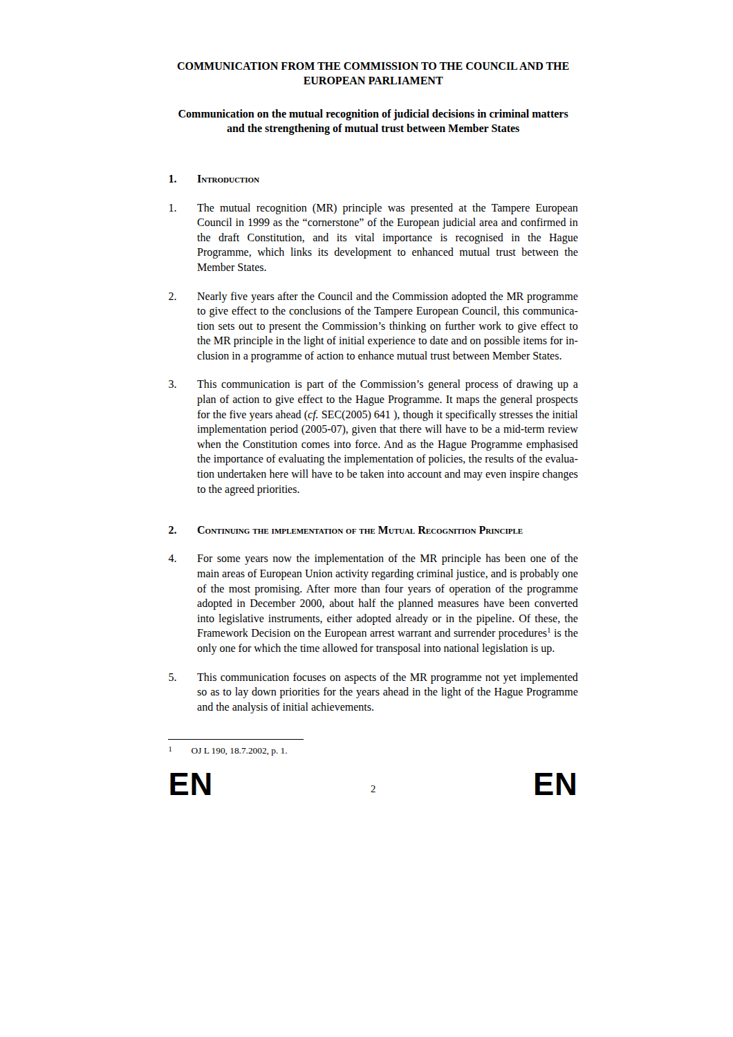Communication from the Commission to the Council and the European Parliament
Communication on the mutual recognition of judicial decisions in criminal matters and the strengthening of mutual trust between Member States
1.
Introduction
1.
The mutual recognition (MR) principle was presented at the Tampere European Council in 1999 as the “cornerstone” of the European judicial area and confirmed in the draft Constitution, and its vital importance is recognised in the Hague Programme, which links its development to enhanced mutual trust between the Member States.
2.
Nearly five years after the Council and the Commission adopted the MR programme to give effect to the conclusions of the Tampere European Council, this communication sets out to present the Commission’s thinking on further work to give effect to the MR principle in the light of initial experience to date and on possible items for inclusion in a programme of action to enhance mutual trust between Member States.
3.
This communication is part of the Commission’s general process of drawing up a plan of action to give effect to the Hague Programme. It maps the general prospects for the five years ahead (cf. SEC(2005) 641 ), though it specifically stresses the initial implementation period (2005-07), given that there will have to be a mid-term review when the Constitution comes into force. And as the Hague Programme emphasised the importance of evaluating the implementation of policies, the results of the evaluation undertaken here will have to be taken into account and may even inspire changes to the agreed priorities.
2.
Continuing the implementation of the Mutual Recognition Principle
4.
For some years now the implementation of the MR principle has been one of the main areas of European Union activity regarding criminal justice, and is probably one of the most promising. After more than four years of operation of the programme adopted in December 2000, about half the planned measures have been converted into legislative instruments, either adopted already or in the pipeline. Of these, the Framework Decision on the European arrest warrant and surrender procedures1 is the only one for which the time allowed for transposal into national legislation is up.
5.
This communication focuses on aspects of the MR programme not yet implemented so as to lay down priorities for the years ahead in the light of the Hague Programme and the analysis of initial achievements.
1
OJ L 190, 18.7.2002, p. 1.
EN
2
EN